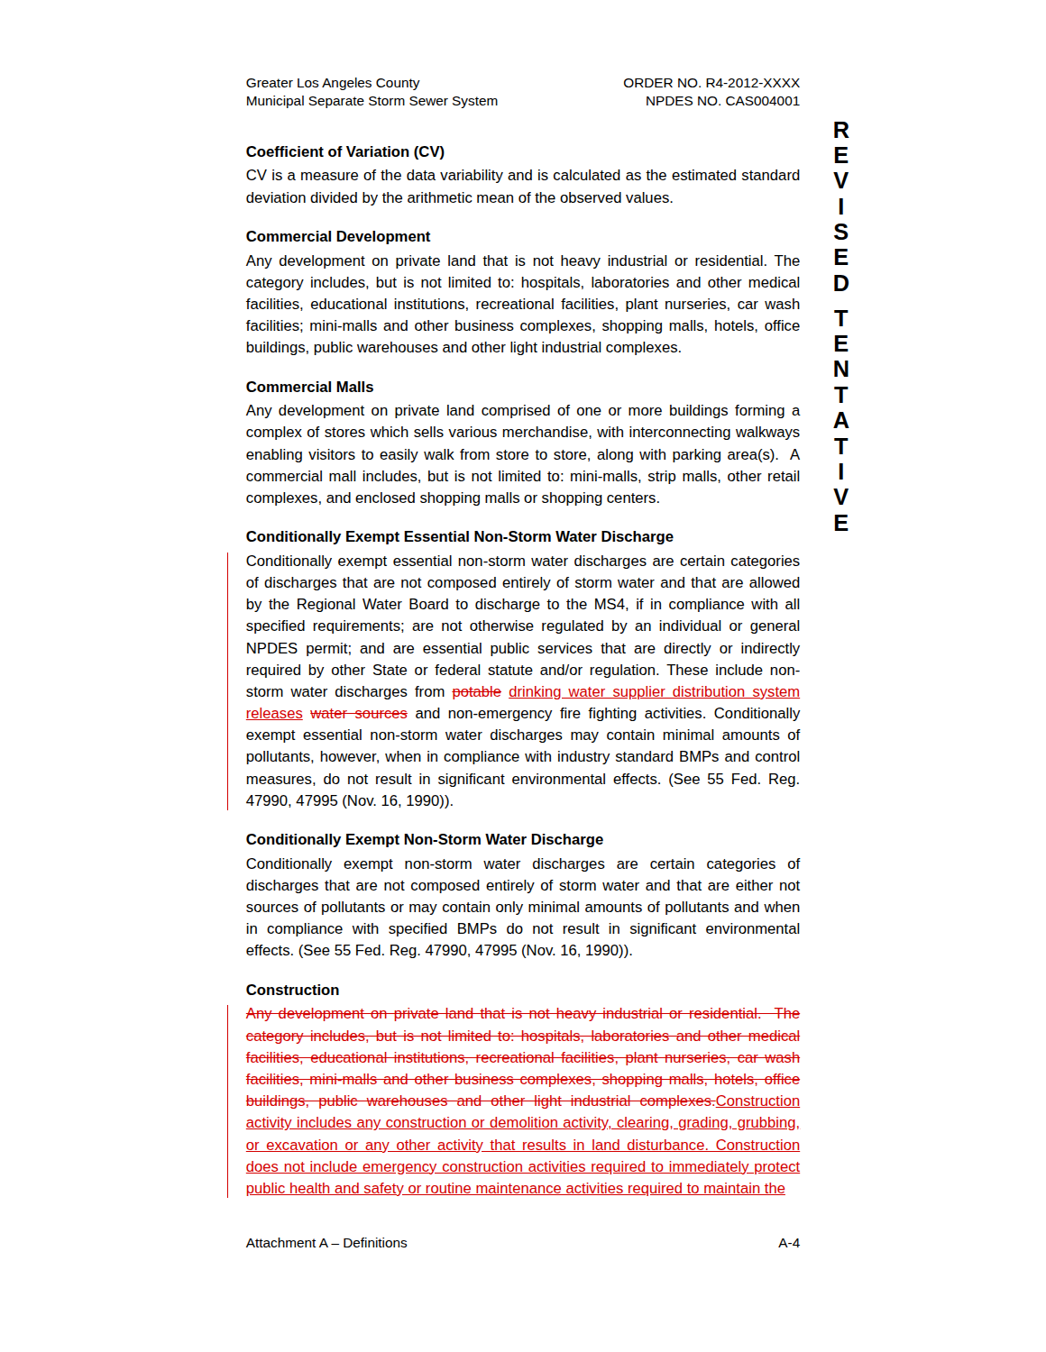Greater Los Angeles County
Municipal Separate Storm Sewer System
ORDER NO. R4-2012-XXXX
NPDES NO. CAS004001
R E V I S E D T E N T A T I V E
Coefficient of Variation (CV)
CV is a measure of the data variability and is calculated as the estimated standard deviation divided by the arithmetic mean of the observed values.
Commercial Development
Any development on private land that is not heavy industrial or residential. The category includes, but is not limited to: hospitals, laboratories and other medical facilities, educational institutions, recreational facilities, plant nurseries, car wash facilities; mini-malls and other business complexes, shopping malls, hotels, office buildings, public warehouses and other light industrial complexes.
Commercial Malls
Any development on private land comprised of one or more buildings forming a complex of stores which sells various merchandise, with interconnecting walkways enabling visitors to easily walk from store to store, along with parking area(s). A commercial mall includes, but is not limited to: mini-malls, strip malls, other retail complexes, and enclosed shopping malls or shopping centers.
Conditionally Exempt Essential Non-Storm Water Discharge
Conditionally exempt essential non-storm water discharges are certain categories of discharges that are not composed entirely of storm water and that are allowed by the Regional Water Board to discharge to the MS4, if in compliance with all specified requirements; are not otherwise regulated by an individual or general NPDES permit; and are essential public services that are directly or indirectly required by other State or federal statute and/or regulation. These include non-storm water discharges from potable drinking water supplier distribution system releases water sources and non-emergency fire fighting activities. Conditionally exempt essential non-storm water discharges may contain minimal amounts of pollutants, however, when in compliance with industry standard BMPs and control measures, do not result in significant environmental effects. (See 55 Fed. Reg. 47990, 47995 (Nov. 16, 1990)).
Conditionally Exempt Non-Storm Water Discharge
Conditionally exempt non-storm water discharges are certain categories of discharges that are not composed entirely of storm water and that are either not sources of pollutants or may contain only minimal amounts of pollutants and when in compliance with specified BMPs do not result in significant environmental effects. (See 55 Fed. Reg. 47990, 47995 (Nov. 16, 1990)).
Construction
Any development on private land that is not heavy industrial or residential. The category includes, but is not limited to: hospitals, laboratories and other medical facilities, educational institutions, recreational facilities, plant nurseries, car wash facilities, mini-malls and other business complexes, shopping malls, hotels, office buildings, public warehouses and other light industrial complexes.Construction activity includes any construction or demolition activity, clearing, grading, grubbing, or excavation or any other activity that results in land disturbance. Construction does not include emergency construction activities required to immediately protect public health and safety or routine maintenance activities required to maintain the
Attachment A – Definitions
A-4